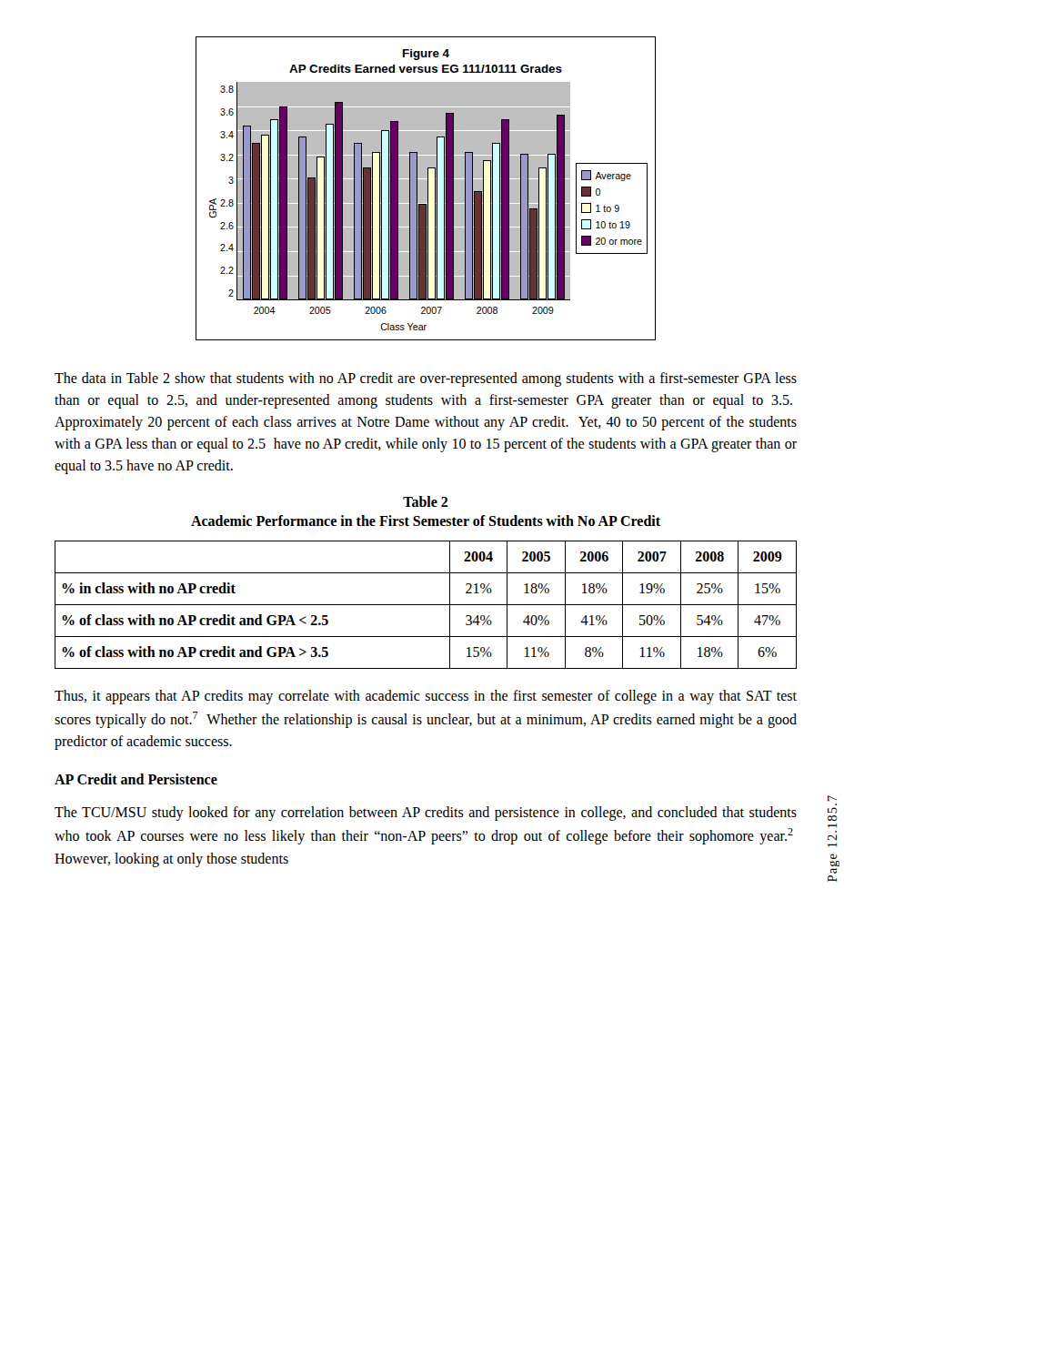Figure 4
AP Credits Earned versus EG 111/10111 Grades
GPA
3.8 3.6 3.4 3.2 3 2.8 2.6 2.4 2.2 2
2004 2005 2006 2007 2008 2009
Class Year
Average
0
1 to 9
10 to 19
20 or more
The data in Table 2 show that students with no AP credit are over-represented among students with a first-semester GPA less than or equal to 2.5, and under-represented among students with a first-semester GPA greater than or equal to 3.5. Approximately 20 percent of each class arrives at Notre Dame without any AP credit. Yet, 40 to 50 percent of the students with a GPA less than or equal to 2.5 have no AP credit, while only 10 to 15 percent of the students with a GPA greater than or equal to 3.5 have no AP credit.
Table 2
Academic Performance in the First Semester of Students with No AP Credit
| | 2004 | 2005 | 2006 | 2007 | 2008 | 2009 |
| --- | --- | --- | --- | --- | --- | --- |
| % in class with no AP credit | 21% | 18% | 18% | 19% | 25% | 15% |
| % of class with no AP credit and GPA < 2.5 | 34% | 40% | 41% | 50% | 54% | 47% |
| % of class with no AP credit and GPA > 3.5 | 15% | 11% | 8% | 11% | 18% | 6% |
Thus, it appears that AP credits may correlate with academic success in the first semester of college in a way that SAT test scores typically do not.7 Whether the relationship is causal is unclear, but at a minimum, AP credits earned might be a good predictor of academic success.
AP Credit and Persistence
The TCU/MSU study looked for any correlation between AP credits and persistence in college, and concluded that students who took AP courses were no less likely than their “non-AP peers” to drop out of college before their sophomore year.2 However, looking at only those students
Page 12.185.7